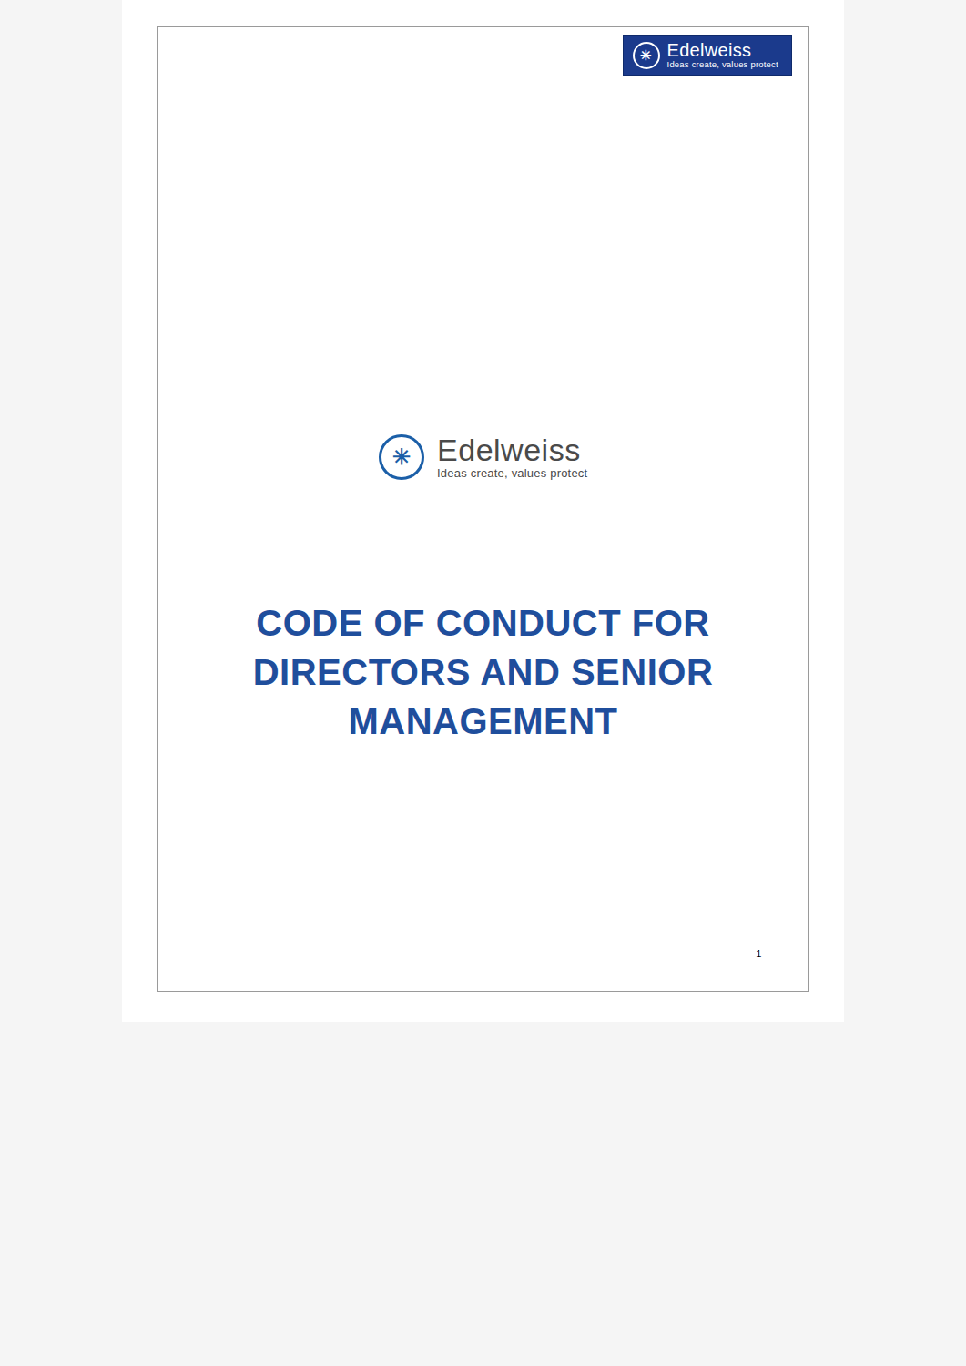✳ Edelweiss Ideas create, values protect
✳ Edelweiss Ideas create, values protect
Code of Conduct for Directors and Senior Management
1